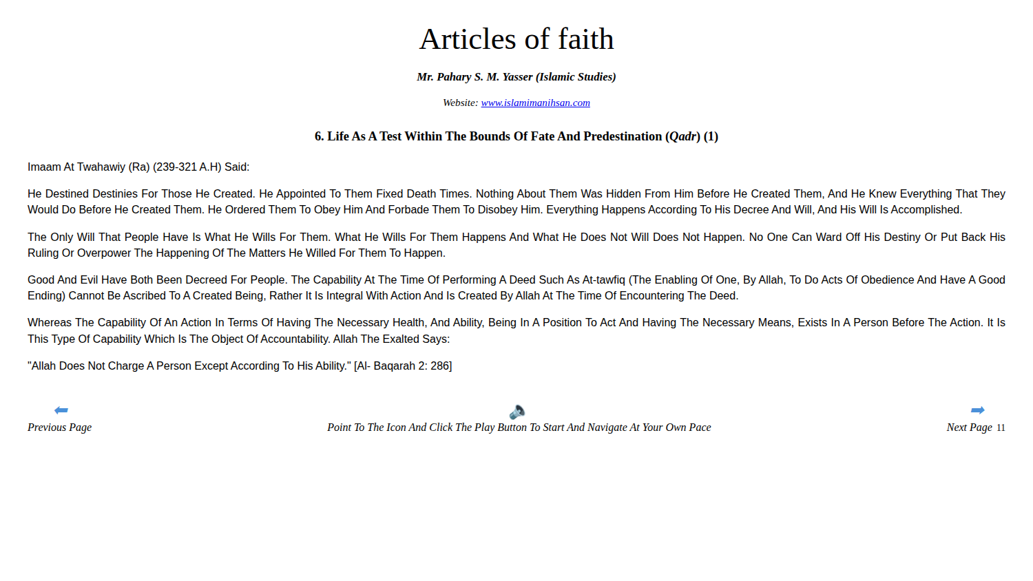Articles of faith
Mr. Pahary S. M. Yasser (Islamic Studies)
Website: www.islamimanihsan.com
6. Life As A Test Within The Bounds Of Fate And Predestination (Qadr) (1)
Imaam At Twahawiy (Ra) (239-321 A.H) Said:
He Destined Destinies For Those He Created. He Appointed To Them Fixed Death Times. Nothing About Them Was Hidden From Him Before He Created Them, And He Knew Everything That They Would Do Before He Created Them. He Ordered Them To Obey Him And Forbade Them To Disobey Him. Everything Happens According To His Decree And Will, And His Will Is Accomplished.
The Only Will That People Have Is What He Wills For Them. What He Wills For Them Happens And What He Does Not Will Does Not Happen. No One Can Ward Off His Destiny Or Put Back His Ruling Or Overpower The Happening Of The Matters He Willed For Them To Happen.
Good And Evil Have Both Been Decreed For People. The Capability At The Time Of Performing A Deed Such As At-tawfiq (The Enabling Of One, By Allah, To Do Acts Of Obedience And Have A Good Ending) Cannot Be Ascribed To A Created Being, Rather It Is Integral With Action And Is Created By Allah At The Time Of Encountering The Deed.
Whereas The Capability Of An Action In Terms Of Having The Necessary Health, And Ability, Being In A Position To Act And Having The Necessary Means, Exists In A Person Before The Action. It Is This Type Of Capability Which Is The Object Of Accountability. Allah The Exalted Says:
"Allah Does Not Charge A Person Except According To His Ability." [Al- Baqarah 2: 286]
⬅ Previous Page
🔈 Point To The Icon And Click The Play Button To Start And Navigate At Your Own Pace
➡ Next Page11